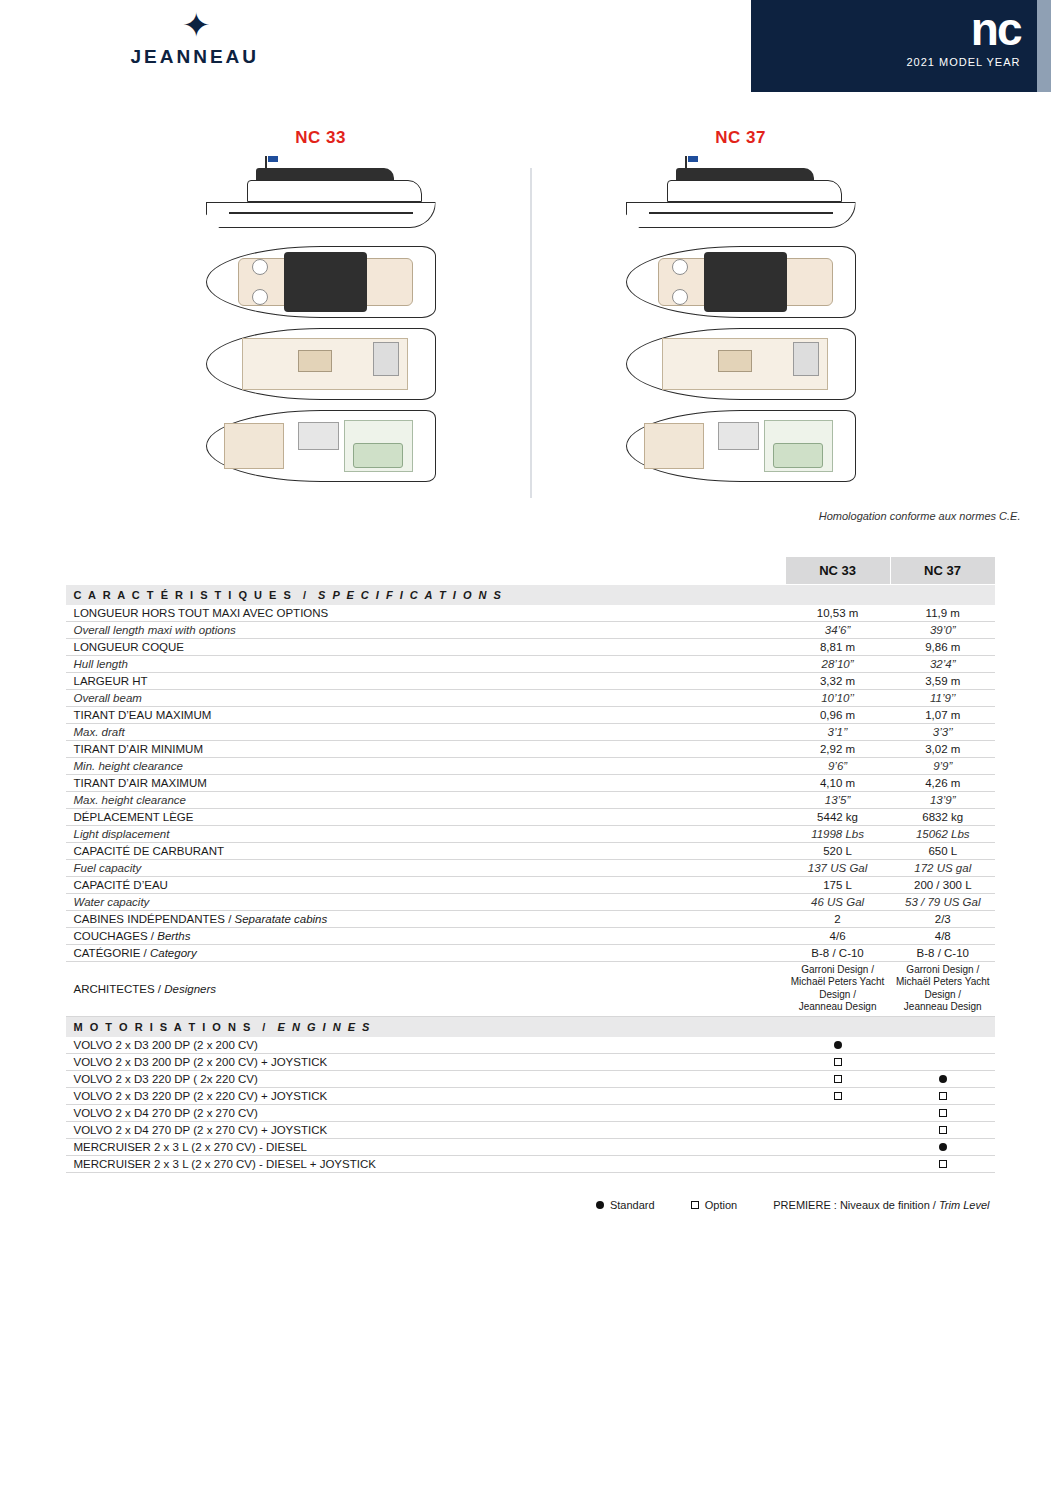✦
JEANNEAU
nc
2021 MODEL YEAR
NC 33
NC 37
Homologation conforme aux normes C.E.
| | NC 33 | NC 37 |
| --- | --- | --- |
| C A R A C T É R I S T I Q U E S / S P E C I F I C A T I O N S | | |
| LONGUEUR HORS TOUT MAXI AVEC OPTIONS | 10,53 m | 11,9 m |
| Overall length maxi with options | 34’6” | 39’0” |
| LONGUEUR COQUE | 8,81 m | 9,86 m |
| Hull length | 28’10” | 32’4” |
| LARGEUR HT | 3,32 m | 3,59 m |
| Overall beam | 10’10’’ | 11’9’’ |
| TIRANT D’EAU MAXIMUM | 0,96 m | 1,07 m |
| Max. draft | 3’1’’ | 3’3’’ |
| TIRANT D’AIR MINIMUM | 2,92 m | 3,02 m |
| Min. height clearance | 9’6” | 9’9” |
| TIRANT D’AIR MAXIMUM | 4,10 m | 4,26 m |
| Max. height clearance | 13’5” | 13’9” |
| DÉPLACEMENT LÈGE | 5442 kg | 6832 kg |
| Light displacement | 11998 Lbs | 15062 Lbs |
| CAPACITÉ DE CARBURANT | 520 L | 650 L |
| Fuel capacity | 137 US Gal | 172 US gal |
| CAPACITÉ D’EAU | 175 L | 200 / 300 L |
| Water capacity | 46 US Gal | 53 / 79 US Gal |
| CABINES INDÉPENDANTES / Separatate cabins | 2 | 2/3 |
| COUCHAGES / Berths | 4/6 | 4/8 |
| CATÉGORIE / Category | B-8 / C-10 | B-8 / C-10 |
| ARCHITECTES / Designers | Garroni Design / Michaël Peters Yacht Design / Jeanneau Design | Garroni Design / Michaël Peters Yacht Design / Jeanneau Design |
| M O T O R I S A T I O N S / E N G I N E S | | |
| VOLVO 2 x D3 200 DP (2 x 200 CV) | | |
| VOLVO 2 x D3 200 DP (2 x 200 CV) + JOYSTICK | | |
| VOLVO 2 x D3 220 DP ( 2x 220 CV) | | |
| VOLVO 2 x D3 220 DP (2 x 220 CV) + JOYSTICK | | |
| VOLVO 2 x D4 270 DP (2 x 270 CV) | | |
| VOLVO 2 x D4 270 DP (2 x 270 CV) + JOYSTICK | | |
| MERCRUISER 2 x 3 L (2 x 270 CV) - DIESEL | | |
| MERCRUISER 2 x 3 L (2 x 270 CV) - DIESEL + JOYSTICK | | |
Standard Option PREMIERE : Niveaux de finition / Trim Level